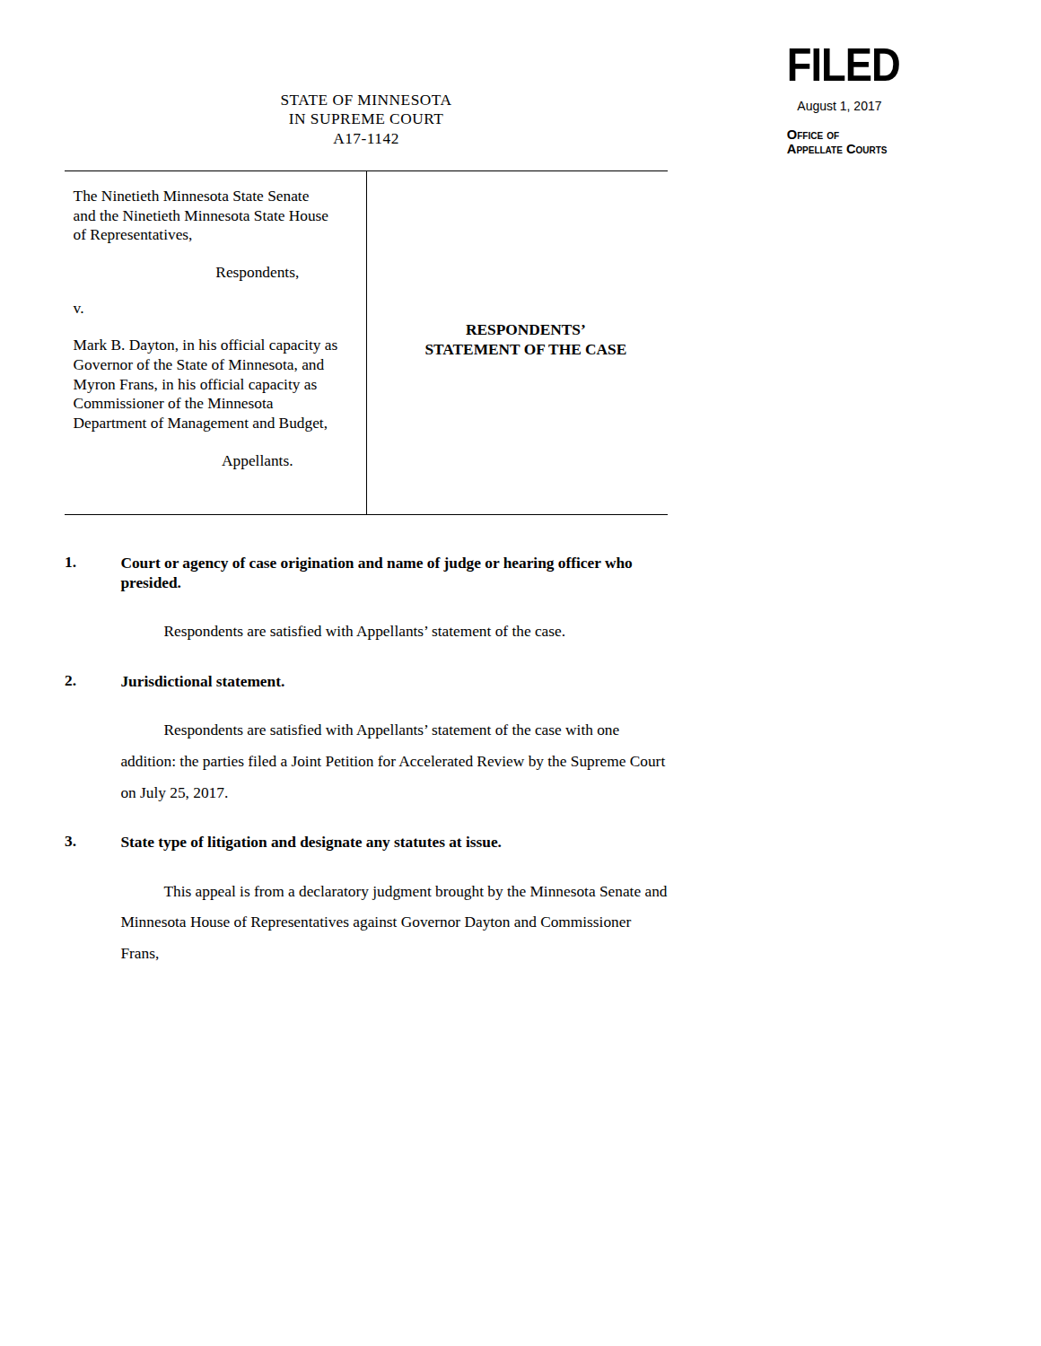FILED
August 1, 2017
Office of
Appellate Courts
STATE OF MINNESOTA
IN SUPREME COURT
A17-1142
| The Ninetieth Minnesota State Senate and the Ninetieth Minnesota State House of Representatives, Respondents, v. Mark B. Dayton, in his official capacity as Governor of the State of Minnesota, and Myron Frans, in his official capacity as Commissioner of the Minnesota Department of Management and Budget, Appellants. | Respondents’ Statement of the Case |
Court or agency of case origination and name of judge or hearing officer who presided.
Respondents are satisfied with Appellants’ statement of the case.
Jurisdictional statement.
Respondents are satisfied with Appellants’ statement of the case with one addition: the parties filed a Joint Petition for Accelerated Review by the Supreme Court on July 25, 2017.
State type of litigation and designate any statutes at issue.
This appeal is from a declaratory judgment brought by the Minnesota Senate and Minnesota House of Representatives against Governor Dayton and Commissioner Frans,